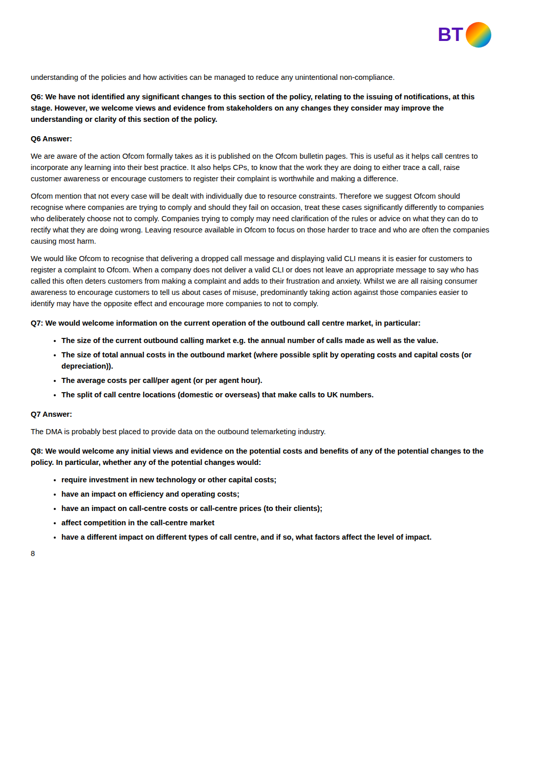BT
understanding of the policies and how activities can be managed to reduce any unintentional non-compliance.
Q6: We have not identified any significant changes to this section of the policy, relating to the issuing of notifications, at this stage. However, we welcome views and evidence from stakeholders on any changes they consider may improve the understanding or clarity of this section of the policy.
Q6 Answer:
We are aware of the action Ofcom formally takes as it is published on the Ofcom bulletin pages. This is useful as it helps call centres to incorporate any learning into their best practice. It also helps CPs, to know that the work they are doing to either trace a call, raise customer awareness or encourage customers to register their complaint is worthwhile and making a difference.
Ofcom mention that not every case will be dealt with individually due to resource constraints. Therefore we suggest Ofcom should recognise where companies are trying to comply and should they fail on occasion, treat these cases significantly differently to companies who deliberately choose not to comply. Companies trying to comply may need clarification of the rules or advice on what they can do to rectify what they are doing wrong. Leaving resource available in Ofcom to focus on those harder to trace and who are often the companies causing most harm.
We would like Ofcom to recognise that delivering a dropped call message and displaying valid CLI means it is easier for customers to register a complaint to Ofcom. When a company does not deliver a valid CLI or does not leave an appropriate message to say who has called this often deters customers from making a complaint and adds to their frustration and anxiety. Whilst we are all raising consumer awareness to encourage customers to tell us about cases of misuse, predominantly taking action against those companies easier to identify may have the opposite effect and encourage more companies to not to comply.
Q7: We would welcome information on the current operation of the outbound call centre market, in particular:
The size of the current outbound calling market e.g. the annual number of calls made as well as the value.
The size of total annual costs in the outbound market (where possible split by operating costs and capital costs (or depreciation)).
The average costs per call/per agent (or per agent hour).
The split of call centre locations (domestic or overseas) that make calls to UK numbers.
Q7 Answer:
The DMA is probably best placed to provide data on the outbound telemarketing industry.
Q8: We would welcome any initial views and evidence on the potential costs and benefits of any of the potential changes to the policy. In particular, whether any of the potential changes would:
require investment in new technology or other capital costs;
have an impact on efficiency and operating costs;
have an impact on call-centre costs or call-centre prices (to their clients);
affect competition in the call-centre market
have a different impact on different types of call centre, and if so, what factors affect the level of impact.
8